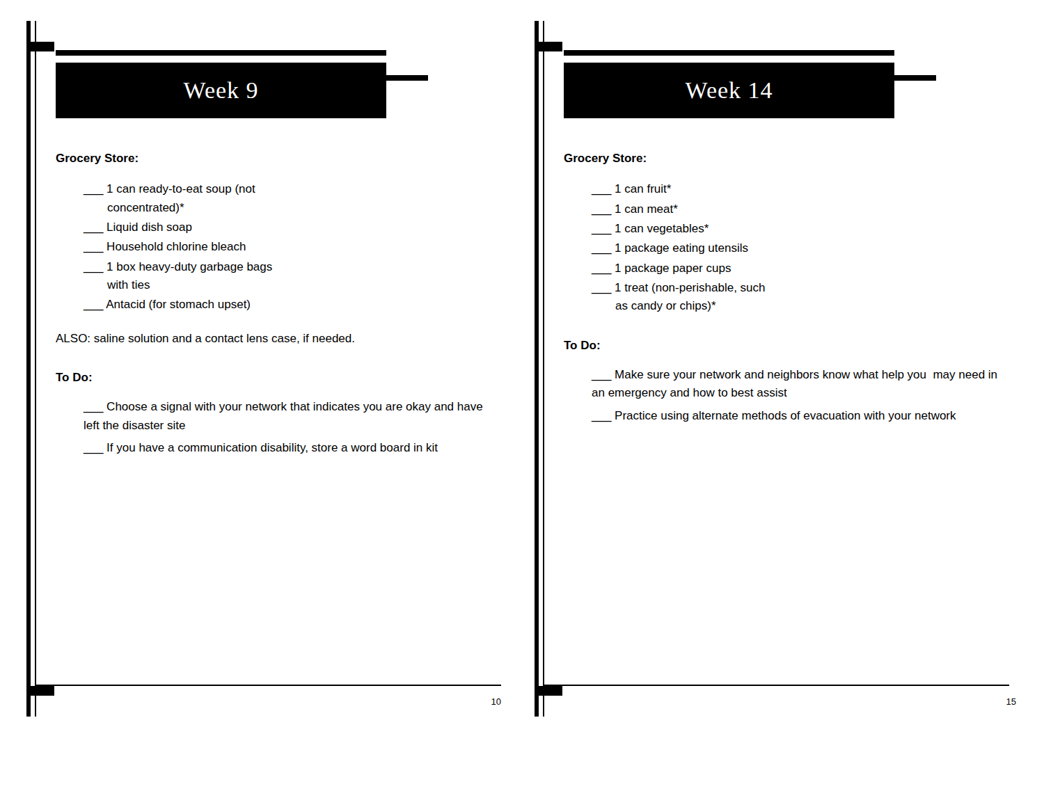Week 9
Grocery Store:
___ 1 can ready-to-eat soup (notconcentrated)*
___ Liquid dish soap
___ Household chlorine bleach
___ 1 box heavy-duty garbage bagswith ties
___ Antacid (for stomach upset)
ALSO: saline solution and a contact lens case, if needed.
To Do:
___ Choose a signal with your network that indicates you are okay and have left the disaster site
___ If you have a communication disability, store a word board in kit
10
Week 14
Grocery Store:
___ 1 can fruit*
___ 1 can meat*
___ 1 can vegetables*
___ 1 package eating utensils
___ 1 package paper cups
___ 1 treat (non-perishable, suchas candy or chips)*
To Do:
___ Make sure your network and neighbors know what help you may need in an emergency and how to best assist
___ Practice using alternate methods of evacuation with your network
15